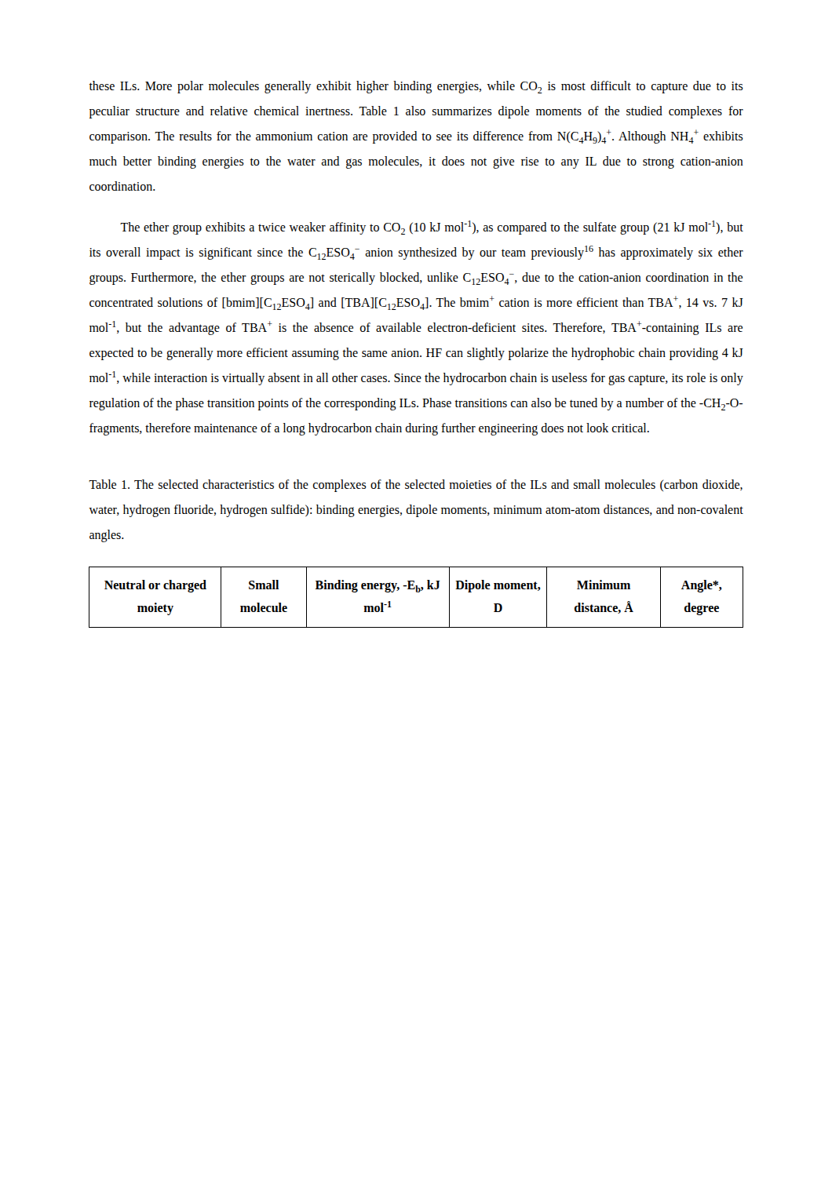these ILs. More polar molecules generally exhibit higher binding energies, while CO2 is most difficult to capture due to its peculiar structure and relative chemical inertness. Table 1 also summarizes dipole moments of the studied complexes for comparison. The results for the ammonium cation are provided to see its difference from N(C4H9)4+. Although NH4+ exhibits much better binding energies to the water and gas molecules, it does not give rise to any IL due to strong cation-anion coordination.
The ether group exhibits a twice weaker affinity to CO2 (10 kJ mol-1), as compared to the sulfate group (21 kJ mol-1), but its overall impact is significant since the C12ESO4− anion synthesized by our team previously16 has approximately six ether groups. Furthermore, the ether groups are not sterically blocked, unlike C12ESO4−, due to the cation-anion coordination in the concentrated solutions of [bmim][C12ESO4] and [TBA][C12ESO4]. The bmim+ cation is more efficient than TBA+, 14 vs. 7 kJ mol-1, but the advantage of TBA+ is the absence of available electron-deficient sites. Therefore, TBA+-containing ILs are expected to be generally more efficient assuming the same anion. HF can slightly polarize the hydrophobic chain providing 4 kJ mol-1, while interaction is virtually absent in all other cases. Since the hydrocarbon chain is useless for gas capture, its role is only regulation of the phase transition points of the corresponding ILs. Phase transitions can also be tuned by a number of the -CH2-O- fragments, therefore maintenance of a long hydrocarbon chain during further engineering does not look critical.
Table 1. The selected characteristics of the complexes of the selected moieties of the ILs and small molecules (carbon dioxide, water, hydrogen fluoride, hydrogen sulfide): binding energies, dipole moments, minimum atom-atom distances, and non-covalent angles.
| Neutral or charged moiety | Small molecule | Binding energy, -E b , kJ mol -1 | Dipole moment, D | Minimum distance, Å | Angle*, degree |
| --- | --- | --- | --- | --- | --- |